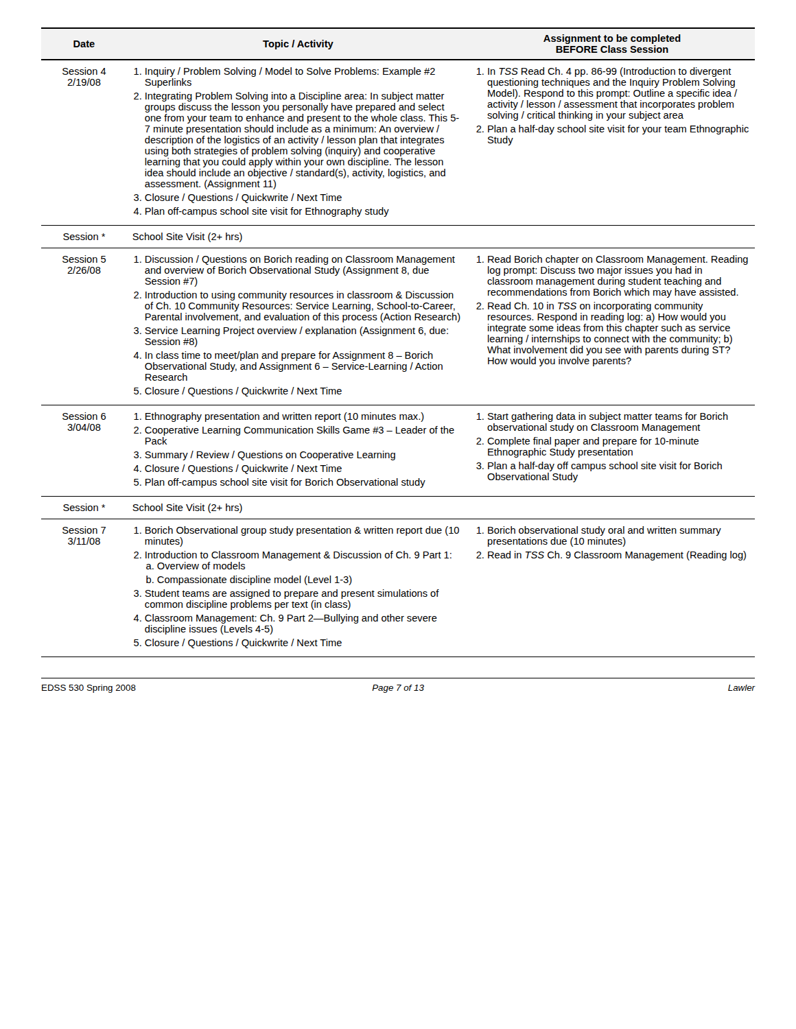| Date | Topic / Activity | Assignment to be completed BEFORE Class Session |
| --- | --- | --- |
| Session 4 2/19/08 | Inquiry / Problem Solving / Model to Solve Problems: Example #2 Superlinks Integrating Problem Solving into a Discipline area: In subject matter groups discuss the lesson you personally have prepared and select one from your team to enhance and present to the whole class. This 5-7 minute presentation should include as a minimum: An overview / description of the logistics of an activity / lesson plan that integrates using both strategies of problem solving (inquiry) and cooperative learning that you could apply within your own discipline. The lesson idea should include an objective / standard(s), activity, logistics, and assessment. (Assignment 11) Closure / Questions / Quickwrite / Next Time Plan off-campus school site visit for Ethnography study | In TSS Read Ch. 4 pp. 86-99 (Introduction to divergent questioning techniques and the Inquiry Problem Solving Model). Respond to this prompt: Outline a specific idea / activity / lesson / assessment that incorporates problem solving / critical thinking in your subject area Plan a half-day school site visit for your team Ethnographic Study |
| Session * | School Site Visit (2+ hrs) |
| Session 5 2/26/08 | Discussion / Questions on Borich reading on Classroom Management and overview of Borich Observational Study (Assignment 8, due Session #7) Introduction to using community resources in classroom & Discussion of Ch. 10 Community Resources: Service Learning, School-to-Career, Parental involvement, and evaluation of this process (Action Research) Service Learning Project overview / explanation (Assignment 6, due: Session #8) In class time to meet/plan and prepare for Assignment 8 – Borich Observational Study, and Assignment 6 – Service-Learning / Action Research Closure / Questions / Quickwrite / Next Time | Read Borich chapter on Classroom Management. Reading log prompt: Discuss two major issues you had in classroom management during student teaching and recommendations from Borich which may have assisted. Read Ch. 10 in TSS on incorporating community resources. Respond in reading log: a) How would you integrate some ideas from this chapter such as service learning / internships to connect with the community; b) What involvement did you see with parents during ST? How would you involve parents? |
| Session 6 3/04/08 | Ethnography presentation and written report (10 minutes max.) Cooperative Learning Communication Skills Game #3 – Leader of the Pack Summary / Review / Questions on Cooperative Learning Closure / Questions / Quickwrite / Next Time Plan off-campus school site visit for Borich Observational study | Start gathering data in subject matter teams for Borich observational study on Classroom Management Complete final paper and prepare for 10-minute Ethnographic Study presentation Plan a half-day off campus school site visit for Borich Observational Study |
| Session * | School Site Visit (2+ hrs) |
| Session 7 3/11/08 | Borich Observational group study presentation & written report due (10 minutes) Introduction to Classroom Management & Discussion of Ch. 9 Part 1: Overview of models Compassionate discipline model (Level 1-3) Student teams are assigned to prepare and present simulations of common discipline problems per text (in class) Classroom Management: Ch. 9 Part 2—Bullying and other severe discipline issues (Levels 4-5) Closure / Questions / Quickwrite / Next Time | Borich observational study oral and written summary presentations due (10 minutes) Read in TSS Ch. 9 Classroom Management (Reading log) |
EDSS 530 Spring 2008 Page 7 of 13 Lawler